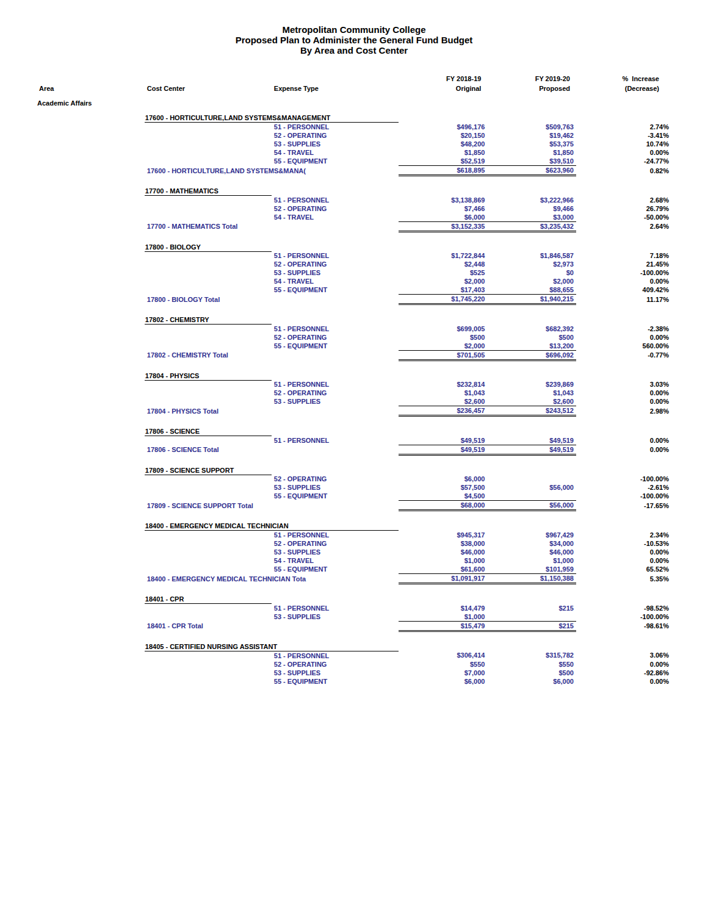Metropolitan Community College
Proposed Plan to Administer the General Fund Budget
By Area and Cost Center
| | | | FY 2018-19 | FY 2019-20 | % Increase |
| --- | --- | --- | --- | --- | --- |
| Area | Cost Center | Expense Type | Original | Proposed | (Decrease) |
| Academic Affairs | |
| | 17600 - HORTICULTURE,LAND SYSTEMS&MANAGEMENT | |
| | | 51 - PERSONNEL | $496,176 | $509,763 | 2.74% |
| | | 52 - OPERATING | $20,150 | $19,462 | -3.41% |
| | | 53 - SUPPLIES | $48,200 | $53,375 | 10.74% |
| | | 54 - TRAVEL | $1,850 | $1,850 | 0.00% |
| | | 55 - EQUIPMENT | $52,519 | $39,510 | -24.77% |
| | 17600 - HORTICULTURE,LAND SYSTEMS&MANA( | $618,895 | $623,960 | 0.82% |
| | 17700 - MATHEMATICS | |
| | | 51 - PERSONNEL | $3,138,869 | $3,222,966 | 2.68% |
| | | 52 - OPERATING | $7,466 | $9,466 | 26.79% |
| | | 54 - TRAVEL | $6,000 | $3,000 | -50.00% |
| | 17700 - MATHEMATICS Total | $3,152,335 | $3,235,432 | 2.64% |
| | 17800 - BIOLOGY | |
| | | 51 - PERSONNEL | $1,722,844 | $1,846,587 | 7.18% |
| | | 52 - OPERATING | $2,448 | $2,973 | 21.45% |
| | | 53 - SUPPLIES | $525 | $0 | -100.00% |
| | | 54 - TRAVEL | $2,000 | $2,000 | 0.00% |
| | | 55 - EQUIPMENT | $17,403 | $88,655 | 409.42% |
| | 17800 - BIOLOGY Total | $1,745,220 | $1,940,215 | 11.17% |
| | 17802 - CHEMISTRY | |
| | | 51 - PERSONNEL | $699,005 | $682,392 | -2.38% |
| | | 52 - OPERATING | $500 | $500 | 0.00% |
| | | 55 - EQUIPMENT | $2,000 | $13,200 | 560.00% |
| | 17802 - CHEMISTRY Total | $701,505 | $696,092 | -0.77% |
| | 17804 - PHYSICS | |
| | | 51 - PERSONNEL | $232,814 | $239,869 | 3.03% |
| | | 52 - OPERATING | $1,043 | $1,043 | 0.00% |
| | | 53 - SUPPLIES | $2,600 | $2,600 | 0.00% |
| | 17804 - PHYSICS Total | $236,457 | $243,512 | 2.98% |
| | 17806 - SCIENCE | |
| | | 51 - PERSONNEL | $49,519 | $49,519 | 0.00% |
| | 17806 - SCIENCE Total | $49,519 | $49,519 | 0.00% |
| | 17809 - SCIENCE SUPPORT | |
| | | 52 - OPERATING | $6,000 | | -100.00% |
| | | 53 - SUPPLIES | $57,500 | $56,000 | -2.61% |
| | | 55 - EQUIPMENT | $4,500 | | -100.00% |
| | 17809 - SCIENCE SUPPORT Total | $68,000 | $56,000 | -17.65% |
| | 18400 - EMERGENCY MEDICAL TECHNICIAN | |
| | | 51 - PERSONNEL | $945,317 | $967,429 | 2.34% |
| | | 52 - OPERATING | $38,000 | $34,000 | -10.53% |
| | | 53 - SUPPLIES | $46,000 | $46,000 | 0.00% |
| | | 54 - TRAVEL | $1,000 | $1,000 | 0.00% |
| | | 55 - EQUIPMENT | $61,600 | $101,959 | 65.52% |
| | 18400 - EMERGENCY MEDICAL TECHNICIAN Tota | $1,091,917 | $1,150,388 | 5.35% |
| | 18401 - CPR | |
| | | 51 - PERSONNEL | $14,479 | $215 | -98.52% |
| | | 53 - SUPPLIES | $1,000 | | -100.00% |
| | 18401 - CPR Total | $15,479 | $215 | -98.61% |
| | 18405 - CERTIFIED NURSING ASSISTANT | |
| | | 51 - PERSONNEL | $306,414 | $315,782 | 3.06% |
| | | 52 - OPERATING | $550 | $550 | 0.00% |
| | | 53 - SUPPLIES | $7,000 | $500 | -92.86% |
| | | 55 - EQUIPMENT | $6,000 | $6,000 | 0.00% |